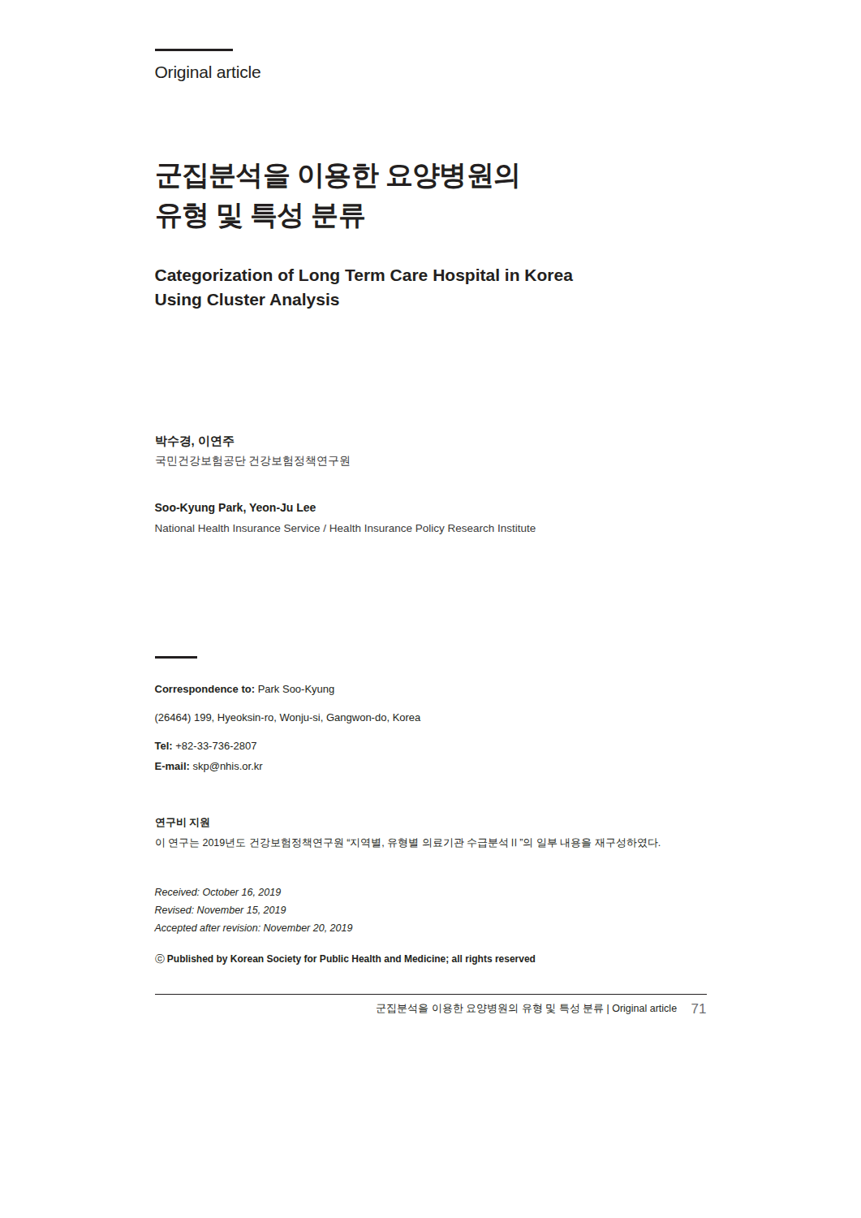Original article
군집분석을 이용한 요양병원의
유형 및 특성 분류
Categorization of Long Term Care Hospital in Korea
Using Cluster Analysis
박수경, 이연주
국민건강보험공단 건강보험정책연구원
Soo-Kyung Park, Yeon-Ju Lee
National Health Insurance Service / Health Insurance Policy Research Institute
Correspondence to: Park Soo-Kyung
(26464) 199, Hyeoksin-ro, Wonju-si, Gangwon-do, Korea
Tel: +82-33-736-2807
E-mail: skp@nhis.or.kr
연구비 지원
이 연구는 2019년도 건강보험정책연구원 “지역별, 유형별 의료기관 수급분석Ⅱ”의 일부 내용을 재구성하였다.
Received: October 16, 2019
Revised: November 15, 2019
Accepted after revision: November 20, 2019
ⓒ Published by Korean Society for Public Health and Medicine; all rights reserved
군집분석을 이용한 요양병원의 유형 및 특성 분류 | Original article 71